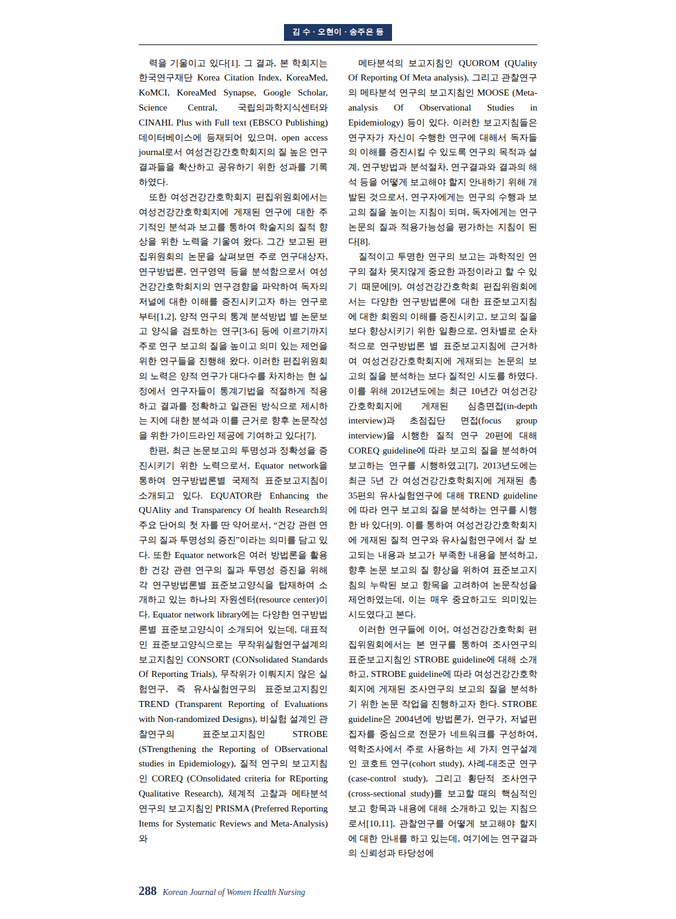김 수 · 오현이 · 송주은 등
력을 기울이고 있다[1]. 그 결과, 본 학회지는 한국연구재단 Korea Citation Index, KoreaMed, KoMCI, KoreaMed Synapse, Google Scholar, Science Central, 국립의과학지식센터와 CINAHL Plus with Full text (EBSCO Publishing) 데이터베이스에 등재되어 있으며, open access journal로서 여성건강간호학회지의 질 높은 연구결과들을 확산하고 공유하기 위한 성과를 기록하였다.
또한 여성건강간호학회지 편집위원회에서는 여성건강간호학회지에 게재된 연구에 대한 주기적인 분석과 보고를 통하여 학술지의 질적 향상을 위한 노력을 기울여 왔다. 그간 보고된 편집위원회의 논문을 살펴보면 주로 연구대상자, 연구방법론, 연구영역 등을 분석함으로서 여성건강간호학회지의 연구경향을 파악하여 독자의 저널에 대한 이해를 증진시키고자 하는 연구로부터[1,2], 양적 연구의 통계 분석방법 별 논문보고 양식을 검토하는 연구[3-6] 등에 이르기까지 주로 연구 보고의 질을 높이고 의미 있는 제언을 위한 연구들을 진행해 왔다. 이러한 편집위원회의 노력은 양적 연구가 대다수를 차지하는 현 실정에서 연구자들이 통계기법을 적절하게 적용하고 결과를 정확하고 일관된 방식으로 제시하는 지에 대한 분석과 이를 근거로 향후 논문작성을 위한 가이드라인 제공에 기여하고 있다[7].
한편, 최근 논문보고의 투명성과 정확성을 증진시키기 위한 노력으로서, Equator network을 통하여 연구방법론별 국제적 표준보고지침이 소개되고 있다. EQUATOR란 Enhancing the QUAlity and Transparency Of health Research의 주요 단어의 첫 자를 딴 약어로서, “건강 관련 연구의 질과 투명성의 증진”이라는 의미를 담고 있다. 또한 Equator network은 여러 방법론을 활용한 건강 관련 연구의 질과 투명성 증진을 위해 각 연구방법론별 표준보고양식을 탑재하여 소개하고 있는 하나의 자원센터(resource center)이다. Equator network library에는 다양한 연구방법론별 표준보고양식이 소개되어 있는데, 대표적인 표준보고양식으로는 무작위실험연구설계의 보고지침인 CONSORT (CONsolidated Standards Of Reporting Trials), 무작위가 이뤄지지 않은 실험연구, 즉 유사실험연구의 표준보고지침인 TREND (Transparent Reporting of Evaluations with Non-randomized Designs), 비실험 설계인 관찰연구의 표준보고지침인 STROBE (STrengthening the Reporting of OBservational studies in Epidemiology), 질적 연구의 보고지침인 COREQ (COnsolidated criteria for REporting Qualitative Research), 체계적 고찰과 메타분석 연구의 보고지침인 PRISMA (Preferred Reporting Items for Systematic Reviews and Meta-Analysis) 와
메타분석의 보고지침인 QUOROM (QUality Of Reporting Of Meta analysis), 그리고 관찰연구의 메타분석 연구의 보고지침인 MOOSE (Meta-analysis Of Observational Studies in Epidemiology) 등이 있다. 이러한 보고지침들은 연구자가 자신이 수행한 연구에 대해서 독자들의 이해를 증진시킬 수 있도록 연구의 목적과 설계, 연구방법과 분석절차, 연구결과와 결과의 해석 등을 어떻게 보고해야 할지 안내하기 위해 개발된 것으로서, 연구자에게는 연구의 수행과 보고의 질을 높이는 지침이 되며, 독자에게는 연구논문의 질과 적용가능성을 평가하는 지침이 된다[8].
질적이고 투명한 연구의 보고는 과학적인 연구의 절차 못지않게 중요한 과정이라고 할 수 있기 때문에[9], 여성건강간호학회 편집위원회에서는 다양한 연구방법론에 대한 표준보고지침에 대한 회원의 이해를 증진시키고, 보고의 질을 보다 향상시키기 위한 일환으로, 연차별로 순차적으로 연구방법론 별 표준보고지침에 근거하여 여성건강간호학회지에 게재되는 논문의 보고의 질을 분석하는 보다 질적인 시도를 하였다. 이를 위해 2012년도에는 최근 10년간 여성건강간호학회지에 게재된 심층면접(in-depth interview)과 초점집단 면접(focus group interview)을 시행한 질적 연구 20편에 대해 COREQ guideline에 따라 보고의 질을 분석하여 보고하는 연구를 시행하였고[7], 2013년도에는 최근 5년 간 여성건강간호학회지에 게재된 총 35편의 유사실험연구에 대해 TREND guideline에 따라 연구 보고의 질을 분석하는 연구를 시행한 바 있다[9]. 이를 통하여 여성건강간호학회지에 게재된 질적 연구와 유사실험연구에서 잘 보고되는 내용과 보고가 부족한 내용을 분석하고, 향후 논문 보고의 질 향상을 위하여 표준보고지침의 누락된 보고 항목을 고려하여 논문작성을 제언하였는데, 이는 매우 중요하고도 의미있는 시도였다고 본다.
이러한 연구들에 이어, 여성건강간호학회 편집위원회에서는 본 연구를 통하여 조사연구의 표준보고지침인 STROBE guideline에 대해 소개하고, STROBE guideline에 따라 여성건강간호학회지에 게재된 조사연구의 보고의 질을 분석하기 위한 논문 작업을 진행하고자 한다. STROBE guideline은 2004년에 방법론가, 연구가, 저널편집자를 중심으로 전문가 네트워크를 구성하여, 역학조사에서 주로 사용하는 세 가지 연구설계인 코호트 연구(cohort study), 사례-대조군 연구(case-control study), 그리고 횡단적 조사연구(cross-sectional study)를 보고할 때의 핵심적인 보고 항목과 내용에 대해 소개하고 있는 지침으로서[10,11], 관찰연구를 어떻게 보고해야 할지에 대한 안내를 하고 있는데, 여기에는 연구결과의 신뢰성과 타당성에
288 Korean Journal of Women Health Nursing